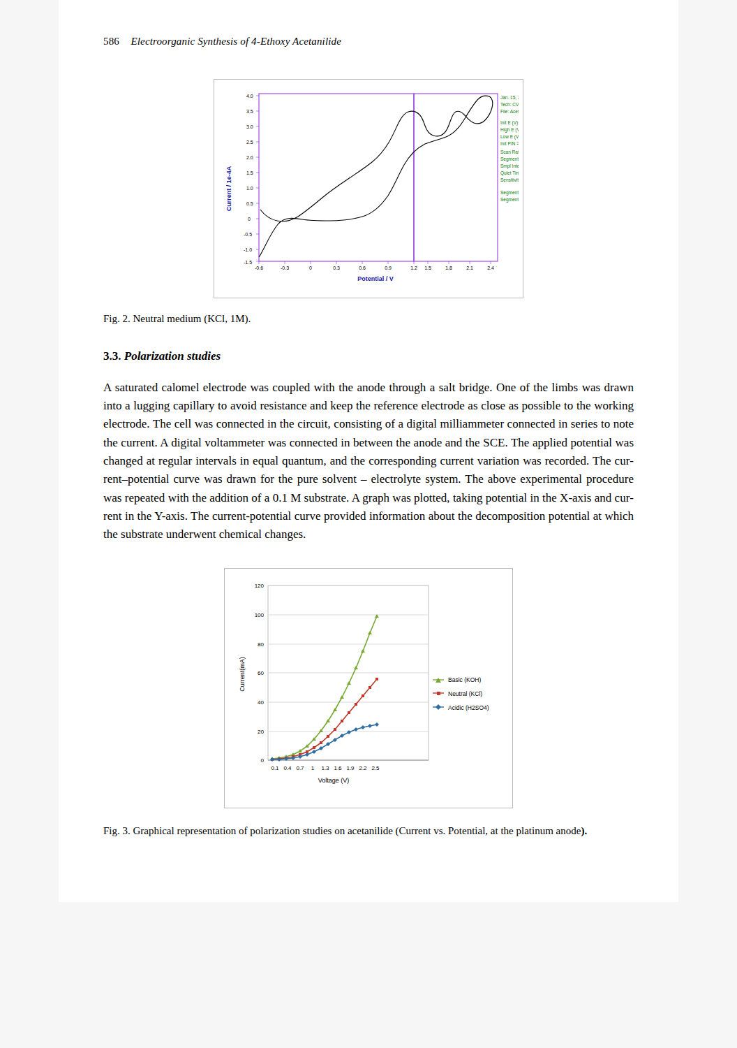586 Electroorganic Synthesis of 4-Ethoxy Acetanilide
4.0 3.5 3.0 2.5 2.0 1.5 1.0 0.5 0 -0.5 -1.0 -1.5 -0.6 -0.3 0 0.3 0.6 0.9 1.2 1.5 1.8 2.1 2.4 Current / 1e-4A Potential / V Jan. 15, 2011 02:35:28 Tech: CV File: Acetanilide+ Ethano Init E (V) = -0.5 High E (V) = 2.4 Low E (V) = -0.5 Init P/N = P Scan Rate (V/s) = 0.1 Segment = 2 Smpl Interval (V) = 0.001 Quiet Time (s) = 2 Sensitivity (A/V) = 0.001 Segment 1: Segment 2:
Fig. 2. Neutral medium (KCl, 1M).
3.3. Polarization studies
A saturated calomel electrode was coupled with the anode through a salt bridge. One of the limbs was drawn into a lugging capillary to avoid resistance and keep the reference electrode as close as possible to the working electrode. The cell was connected in the circuit, consisting of a digital milliammeter connected in series to note the current. A digital voltammeter was connected in between the anode and the SCE. The applied potential was changed at regular intervals in equal quantum, and the corresponding current variation was recorded. The current–potential curve was drawn for the pure solvent – electrolyte system. The above experimental procedure was repeated with the addition of a 0.1 M substrate. A graph was plotted, taking potential in the X-axis and current in the Y-axis. The current-potential curve provided information about the decomposition potential at which the substrate underwent chemical changes.
120 100 80 60 40 20 0 Current(mA) 0.1 0.4 0.7 1 1.3 1.6 1.9 2.2 2.5 Voltage (V) Basic (KOH) Neutral (KCl) Acidic (H2SO4)
Fig. 3. Graphical representation of polarization studies on acetanilide (Current vs. Potential, at the platinum anode).